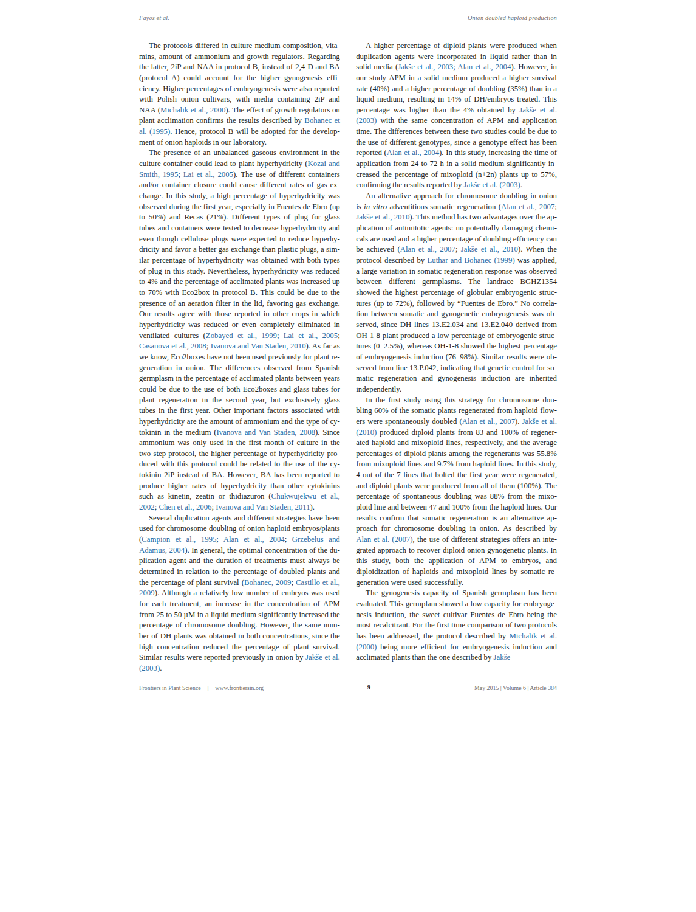Fayos et al.
Onion doubled haploid production
The protocols differed in culture medium composition, vitamins, amount of ammonium and growth regulators. Regarding the latter, 2iP and NAA in protocol B, instead of 2,4-D and BA (protocol A) could account for the higher gynogenesis efficiency. Higher percentages of embryogenesis were also reported with Polish onion cultivars, with media containing 2iP and NAA (Michalik et al., 2000). The effect of growth regulators on plant acclimation confirms the results described by Bohanec et al. (1995). Hence, protocol B will be adopted for the development of onion haploids in our laboratory.
The presence of an unbalanced gaseous environment in the culture container could lead to plant hyperhydricity (Kozai and Smith, 1995; Lai et al., 2005). The use of different containers and/or container closure could cause different rates of gas exchange. In this study, a high percentage of hyperhydricity was observed during the first year, especially in Fuentes de Ebro (up to 50%) and Recas (21%). Different types of plug for glass tubes and containers were tested to decrease hyperhydricity and even though cellulose plugs were expected to reduce hyperhydricity and favor a better gas exchange than plastic plugs, a similar percentage of hyperhydricity was obtained with both types of plug in this study. Nevertheless, hyperhydricity was reduced to 4% and the percentage of acclimated plants was increased up to 70% with Eco2box in protocol B. This could be due to the presence of an aeration filter in the lid, favoring gas exchange. Our results agree with those reported in other crops in which hyperhydricity was reduced or even completely eliminated in ventilated cultures (Zobayed et al., 1999; Lai et al., 2005; Casanova et al., 2008; Ivanova and Van Staden, 2010). As far as we know, Eco2boxes have not been used previously for plant regeneration in onion. The differences observed from Spanish germplasm in the percentage of acclimated plants between years could be due to the use of both Eco2boxes and glass tubes for plant regeneration in the second year, but exclusively glass tubes in the first year. Other important factors associated with hyperhydricity are the amount of ammonium and the type of cytokinin in the medium (Ivanova and Van Staden, 2008). Since ammonium was only used in the first month of culture in the two-step protocol, the higher percentage of hyperhydricity produced with this protocol could be related to the use of the cytokinin 2iP instead of BA. However, BA has been reported to produce higher rates of hyperhydricity than other cytokinins such as kinetin, zeatin or thidiazuron (Chukwujekwu et al., 2002; Chen et al., 2006; Ivanova and Van Staden, 2011).
Several duplication agents and different strategies have been used for chromosome doubling of onion haploid embryos/plants (Campion et al., 1995; Alan et al., 2004; Grzebelus and Adamus, 2004). In general, the optimal concentration of the duplication agent and the duration of treatments must always be determined in relation to the percentage of doubled plants and the percentage of plant survival (Bohanec, 2009; Castillo et al., 2009). Although a relatively low number of embryos was used for each treatment, an increase in the concentration of APM from 25 to 50 µM in a liquid medium significantly increased the percentage of chromosome doubling. However, the same number of DH plants was obtained in both concentrations, since the high concentration reduced the percentage of plant survival. Similar results were reported previously in onion by Jakše et al. (2003).
A higher percentage of diploid plants were produced when duplication agents were incorporated in liquid rather than in solid media (Jakše et al., 2003; Alan et al., 2004). However, in our study APM in a solid medium produced a higher survival rate (40%) and a higher percentage of doubling (35%) than in a liquid medium, resulting in 14% of DH/embryos treated. This percentage was higher than the 4% obtained by Jakše et al. (2003) with the same concentration of APM and application time. The differences between these two studies could be due to the use of different genotypes, since a genotype effect has been reported (Alan et al., 2004). In this study, increasing the time of application from 24 to 72 h in a solid medium significantly increased the percentage of mixoploid (n+2n) plants up to 57%, confirming the results reported by Jakše et al. (2003).
An alternative approach for chromosome doubling in onion is in vitro adventitious somatic regeneration (Alan et al., 2007; Jakše et al., 2010). This method has two advantages over the application of antimitotic agents: no potentially damaging chemicals are used and a higher percentage of doubling efficiency can be achieved (Alan et al., 2007; Jakše et al., 2010). When the protocol described by Luthar and Bohanec (1999) was applied, a large variation in somatic regeneration response was observed between different germplasms. The landrace BGHZ1354 showed the highest percentage of globular embryogenic structures (up to 72%), followed by “Fuentes de Ebro.” No correlation between somatic and gynogenetic embryogenesis was observed, since DH lines 13.E2.034 and 13.E2.040 derived from OH-1-8 plant produced a low percentage of embryogenic structures (0–2.5%), whereas OH-1-8 showed the highest percentage of embryogenesis induction (76–98%). Similar results were observed from line 13.P.042, indicating that genetic control for somatic regeneration and gynogenesis induction are inherited independently.
In the first study using this strategy for chromosome doubling 60% of the somatic plants regenerated from haploid flowers were spontaneously doubled (Alan et al., 2007). Jakše et al. (2010) produced diploid plants from 83 and 100% of regenerated haploid and mixoploid lines, respectively, and the average percentages of diploid plants among the regenerants was 55.8% from mixoploid lines and 9.7% from haploid lines. In this study, 4 out of the 7 lines that bolted the first year were regenerated, and diploid plants were produced from all of them (100%). The percentage of spontaneous doubling was 88% from the mixoploid line and between 47 and 100% from the haploid lines. Our results confirm that somatic regeneration is an alternative approach for chromosome doubling in onion. As described by Alan et al. (2007), the use of different strategies offers an integrated approach to recover diploid onion gynogenetic plants. In this study, both the application of APM to embryos, and diploidization of haploids and mixoploid lines by somatic regeneration were used successfully.
The gynogenesis capacity of Spanish germplasm has been evaluated. This germplam showed a low capacity for embryogenesis induction, the sweet cultivar Fuentes de Ebro being the most recalcitrant. For the first time comparison of two protocols has been addressed, the protocol described by Michalik et al. (2000) being more efficient for embryogenesis induction and acclimated plants than the one described by Jakše
Frontiers in Plant Science | www.frontiersin.org
9
May 2015 | Volume 6 | Article 384